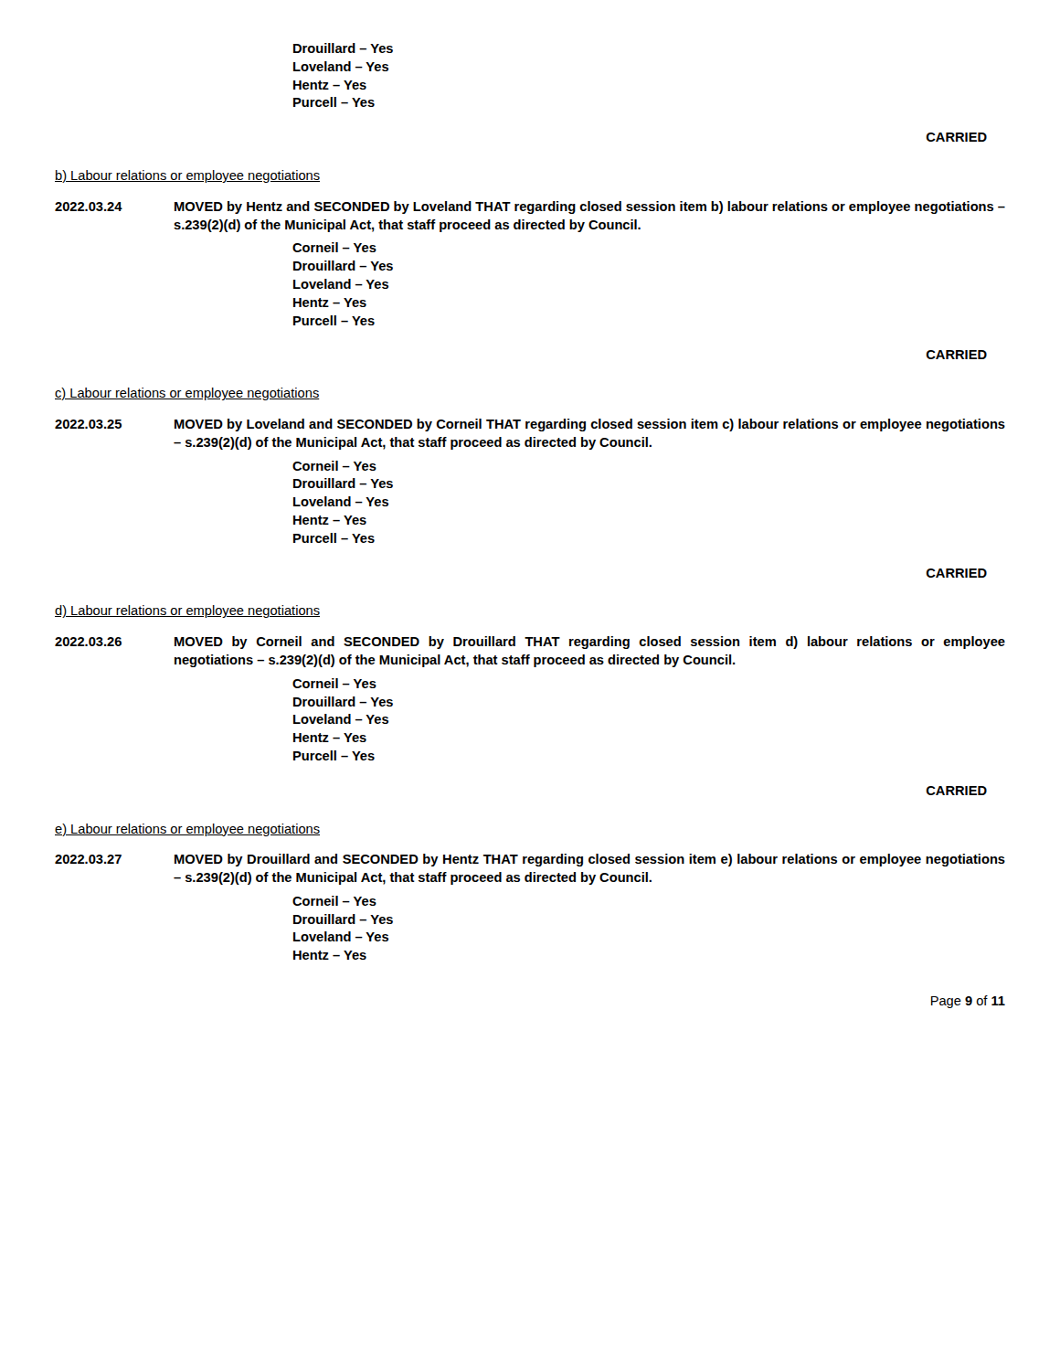Drouillard – Yes
Loveland – Yes
Hentz – Yes
Purcell – Yes
CARRIED
b) Labour relations or employee negotiations
2022.03.24
MOVED by Hentz and SECONDED by Loveland THAT regarding closed session item b) labour relations or employee negotiations – s.239(2)(d) of the Municipal Act, that staff proceed as directed by Council.
Corneil – Yes
Drouillard – Yes
Loveland – Yes
Hentz – Yes
Purcell – Yes
CARRIED
c) Labour relations or employee negotiations
2022.03.25
MOVED by Loveland and SECONDED by Corneil THAT regarding closed session item c) labour relations or employee negotiations – s.239(2)(d) of the Municipal Act, that staff proceed as directed by Council.
Corneil – Yes
Drouillard – Yes
Loveland – Yes
Hentz – Yes
Purcell – Yes
CARRIED
d) Labour relations or employee negotiations
2022.03.26
MOVED by Corneil and SECONDED by Drouillard THAT regarding closed session item d) labour relations or employee negotiations – s.239(2)(d) of the Municipal Act, that staff proceed as directed by Council.
Corneil – Yes
Drouillard – Yes
Loveland – Yes
Hentz – Yes
Purcell – Yes
CARRIED
e) Labour relations or employee negotiations
2022.03.27
MOVED by Drouillard and SECONDED by Hentz THAT regarding closed session item e) labour relations or employee negotiations – s.239(2)(d) of the Municipal Act, that staff proceed as directed by Council.
Corneil – Yes
Drouillard – Yes
Loveland – Yes
Hentz – Yes
Page 9 of 11